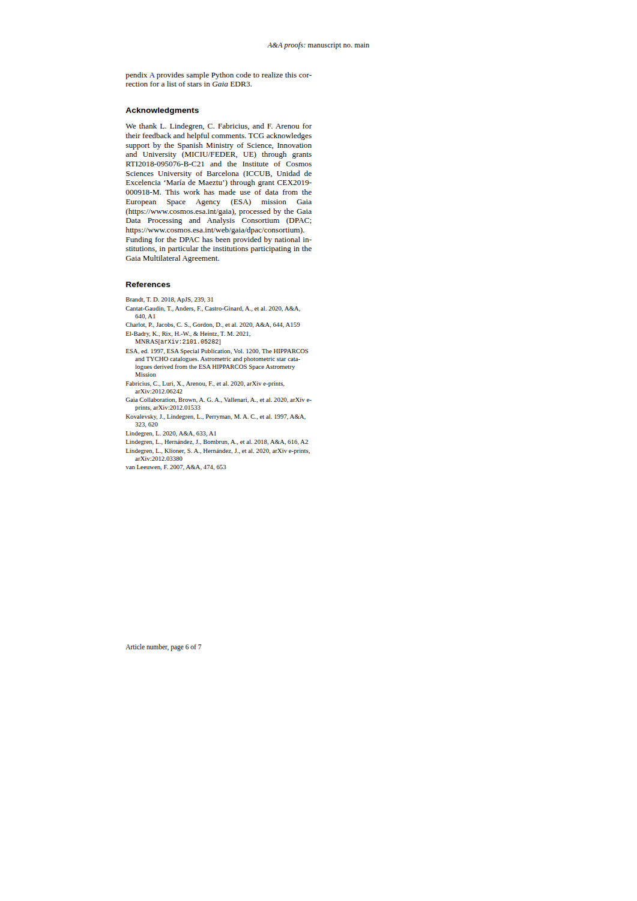A&A proofs: manuscript no. main
pendix A provides sample Python code to realize this correction for a list of stars in Gaia EDR3.
Acknowledgments
We thank L. Lindegren, C. Fabricius, and F. Arenou for their feedback and helpful comments. TCG acknowledges support by the Spanish Ministry of Science, Innovation and University (MICIU/FEDER, UE) through grants RTI2018-095076-B-C21 and the Institute of Cosmos Sciences University of Barcelona (ICCUB, Unidad de Excelencia ‘María de Maeztu’) through grant CEX2019-000918-M. This work has made use of data from the European Space Agency (ESA) mission Gaia (https://www.cosmos.esa.int/gaia), processed by the Gaia Data Processing and Analysis Consortium (DPAC; https://www.cosmos.esa.int/web/gaia/dpac/consortium). Funding for the DPAC has been provided by national institutions, in particular the institutions participating in the Gaia Multilateral Agreement.
References
Brandt, T. D. 2018, ApJS, 239, 31
Cantat-Gaudin, T., Anders, F., Castro-Ginard, A., et al. 2020, A&A, 640, A1
Charlot, P., Jacobs, C. S., Gordon, D., et al. 2020, A&A, 644, A159
El-Badry, K., Rix, H.-W., & Heintz, T. M. 2021, MNRAS[arXiv:2101.05282]
ESA, ed. 1997, ESA Special Publication, Vol. 1200, The HIPPARCOS and TYCHO catalogues. Astrometric and photometric star catalogues derived from the ESA HIPPARCOS Space Astrometry Mission
Fabricius, C., Luri, X., Arenou, F., et al. 2020, arXiv e-prints, arXiv:2012.06242
Gaia Collaboration, Brown, A. G. A., Vallenari, A., et al. 2020, arXiv e-prints, arXiv:2012.01533
Kovalevsky, J., Lindegren, L., Perryman, M. A. C., et al. 1997, A&A, 323, 620
Lindegren, L. 2020, A&A, 633, A1
Lindegren, L., Hernández, J., Bombrun, A., et al. 2018, A&A, 616, A2
Lindegren, L., Klioner, S. A., Hernández, J., et al. 2020, arXiv e-prints, arXiv:2012.03380
van Leeuwen, F. 2007, A&A, 474, 653
Article number, page 6 of 7